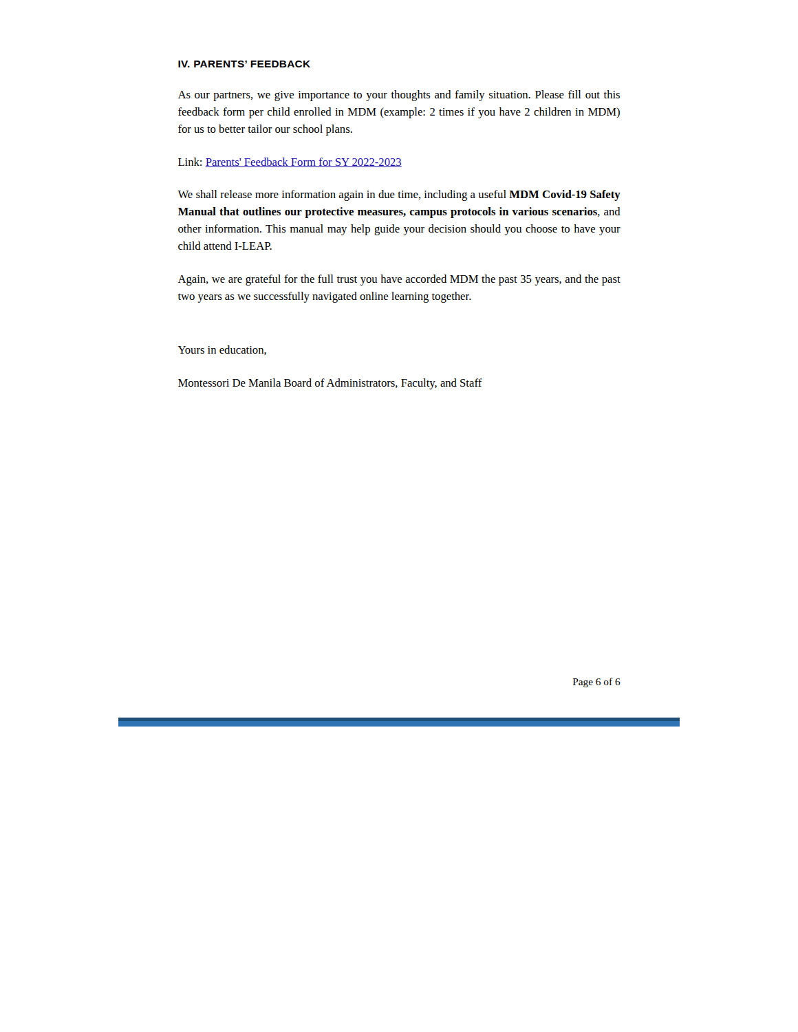IV. Parents’ Feedback
As our partners, we give importance to your thoughts and family situation. Please fill out this feedback form per child enrolled in MDM (example: 2 times if you have 2 children in MDM) for us to better tailor our school plans.
Link: Parents' Feedback Form for SY 2022-2023
We shall release more information again in due time, including a useful MDM Covid-19 Safety Manual that outlines our protective measures, campus protocols in various scenarios, and other information. This manual may help guide your decision should you choose to have your child attend I-LEAP.
Again, we are grateful for the full trust you have accorded MDM the past 35 years, and the past two years as we successfully navigated online learning together.
Yours in education,
Montessori De Manila Board of Administrators, Faculty, and Staff
Page 6 of 6